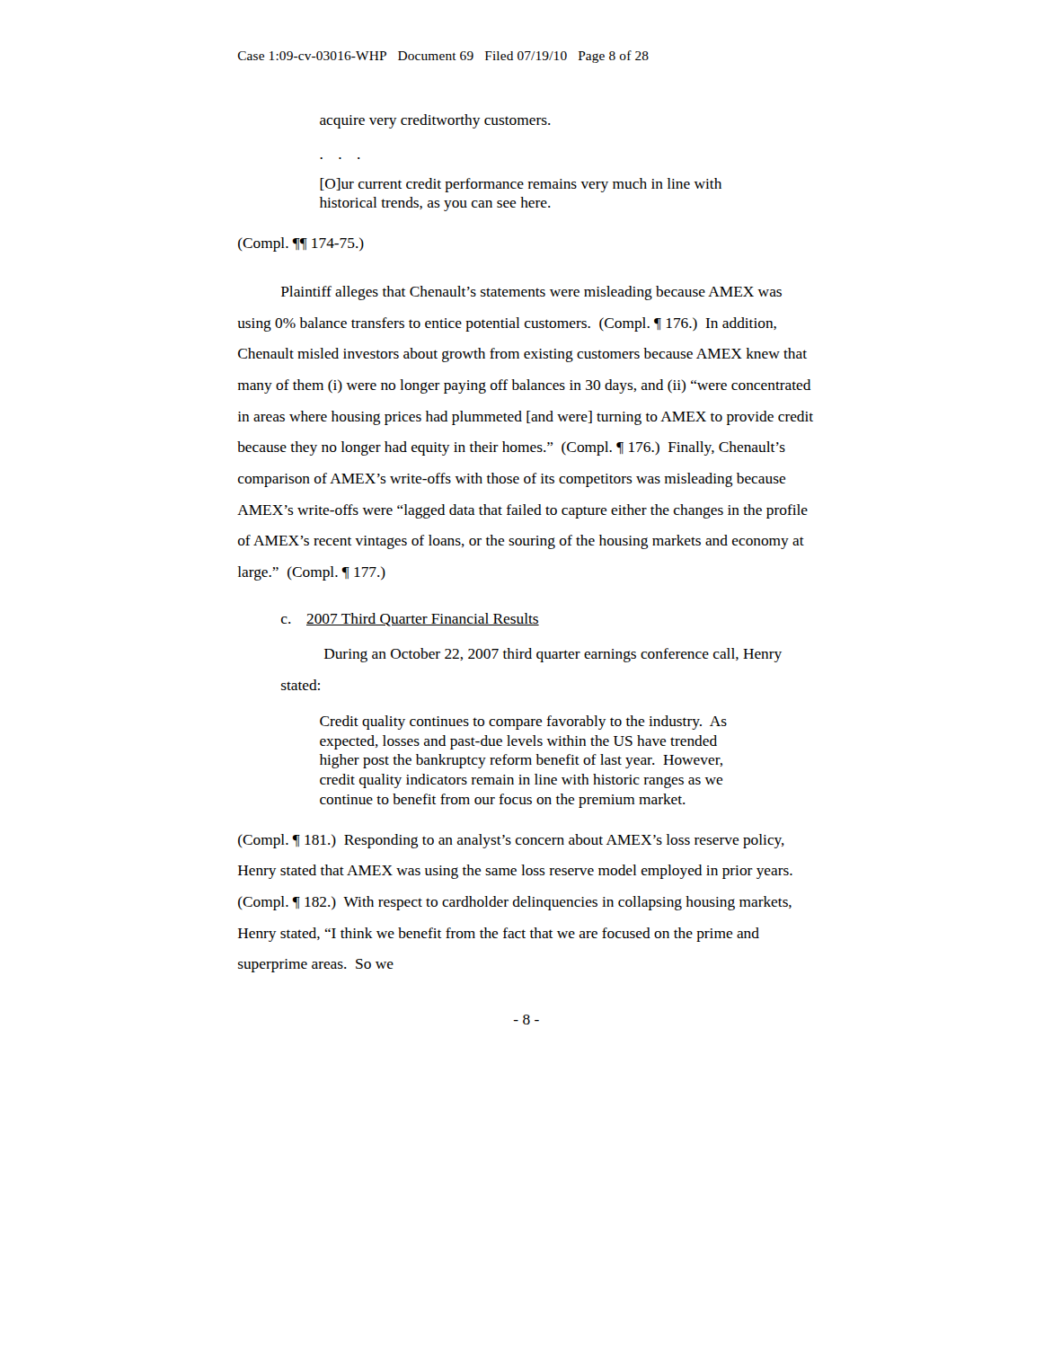Case 1:09-cv-03016-WHP Document 69 Filed 07/19/10 Page 8 of 28
acquire very creditworthy customers.
. . .
[O]ur current credit performance remains very much in line with
historical trends, as you can see here.
(Compl. ¶¶ 174-75.)
Plaintiff alleges that Chenault’s statements were misleading because AMEX was using 0% balance transfers to entice potential customers. (Compl. ¶ 176.) In addition, Chenault misled investors about growth from existing customers because AMEX knew that many of them (i) were no longer paying off balances in 30 days, and (ii) “were concentrated in areas where housing prices had plummeted [and were] turning to AMEX to provide credit because they no longer had equity in their homes.” (Compl. ¶ 176.) Finally, Chenault’s comparison of AMEX’s write-offs with those of its competitors was misleading because AMEX’s write-offs were “lagged data that failed to capture either the changes in the profile of AMEX’s recent vintages of loans, or the souring of the housing markets and economy at large.” (Compl. ¶ 177.)
c. 2007 Third Quarter Financial Results
During an October 22, 2007 third quarter earnings conference call, Henry stated:
Credit quality continues to compare favorably to the industry. As
expected, losses and past-due levels within the US have trended
higher post the bankruptcy reform benefit of last year. However,
credit quality indicators remain in line with historic ranges as we
continue to benefit from our focus on the premium market.
(Compl. ¶ 181.) Responding to an analyst’s concern about AMEX’s loss reserve policy, Henry stated that AMEX was using the same loss reserve model employed in prior years. (Compl. ¶ 182.) With respect to cardholder delinquencies in collapsing housing markets, Henry stated, “I think we benefit from the fact that we are focused on the prime and superprime areas. So we
- 8 -